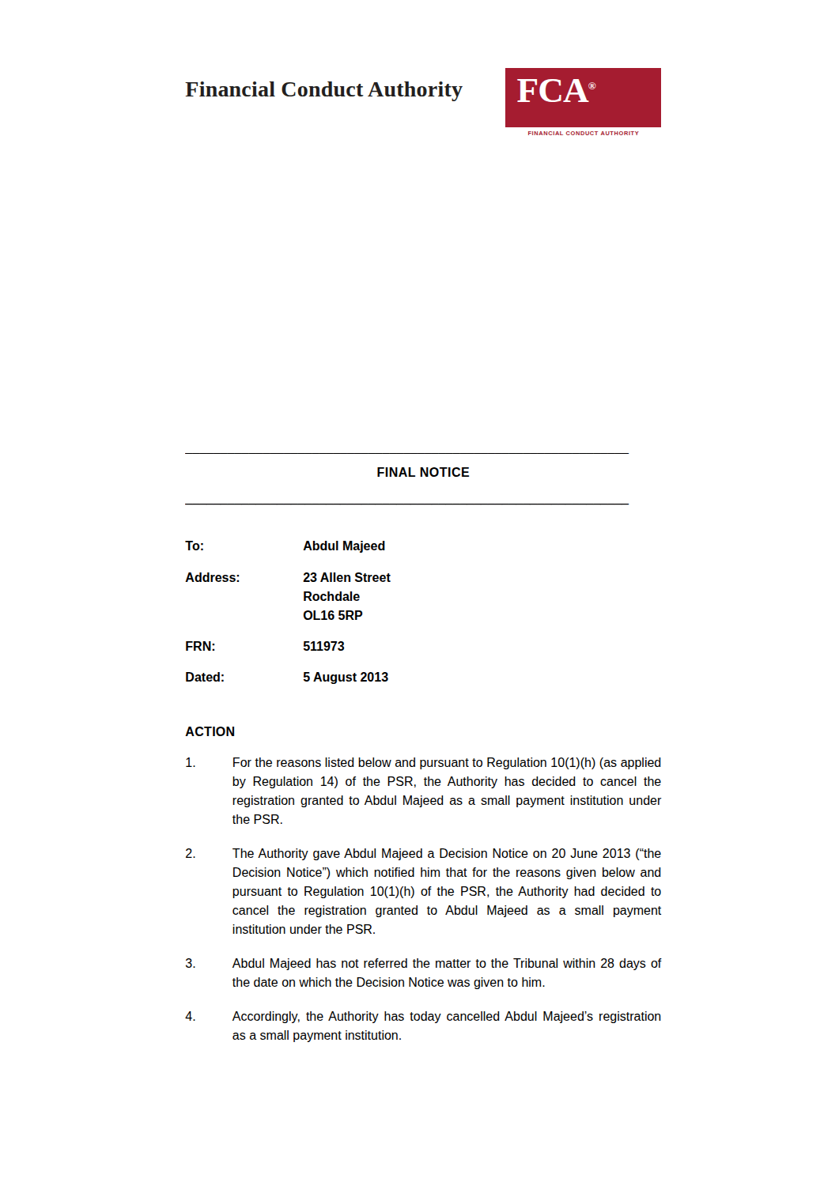Financial Conduct Authority
FCA® FINANCIAL CONDUCT AUTHORITY
_______________________________________________________________
FINAL NOTICE
_______________________________________________________________
| To: | Abdul Majeed |
| Address: | 23 Allen Street Rochdale OL16 5RP |
| FRN: | 511973 |
| Dated: | 5 August 2013 |
ACTION
For the reasons listed below and pursuant to Regulation 10(1)(h) (as applied by Regulation 14) of the PSR, the Authority has decided to cancel the registration granted to Abdul Majeed as a small payment institution under the PSR.
The Authority gave Abdul Majeed a Decision Notice on 20 June 2013 (“the Decision Notice”) which notified him that for the reasons given below and pursuant to Regulation 10(1)(h) of the PSR, the Authority had decided to cancel the registration granted to Abdul Majeed as a small payment institution under the PSR.
Abdul Majeed has not referred the matter to the Tribunal within 28 days of the date on which the Decision Notice was given to him.
Accordingly, the Authority has today cancelled Abdul Majeed’s registration as a small payment institution.